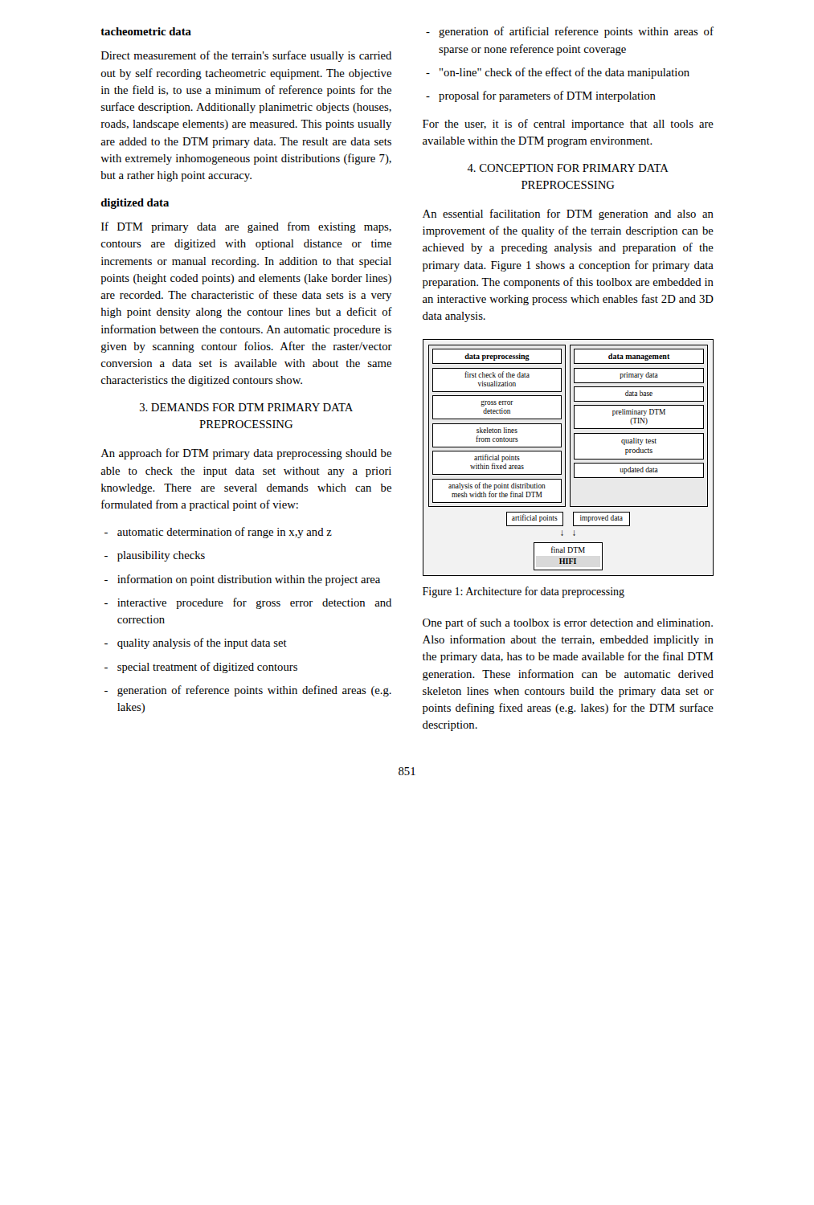tacheometric data
Direct measurement of the terrain's surface usually is carried out by self recording tacheometric equipment. The objective in the field is, to use a minimum of reference points for the surface description. Additionally planimetric objects (houses, roads, landscape elements) are measured. This points usually are added to the DTM primary data. The result are data sets with extremely inhomogeneous point distributions (figure 7), but a rather high point accuracy.
digitized data
If DTM primary data are gained from existing maps, contours are digitized with optional distance or time increments or manual recording. In addition to that special points (height coded points) and elements (lake border lines) are recorded. The characteristic of these data sets is a very high point density along the contour lines but a deficit of information between the contours. An automatic procedure is given by scanning contour folios. After the raster/vector conversion a data set is available with about the same characteristics the digitized contours show.
3. DEMANDS FOR DTM PRIMARY DATA PREPROCESSING
An approach for DTM primary data preprocessing should be able to check the input data set without any a priori knowledge. There are several demands which can be formulated from a practical point of view:
automatic determination of range in x,y and z
plausibility checks
information on point distribution within the project area
interactive procedure for gross error detection and correction
quality analysis of the input data set
special treatment of digitized contours
generation of reference points within defined areas (e.g. lakes)
generation of artificial reference points within areas of sparse or none reference point coverage
"on-line" check of the effect of the data manipulation
proposal for parameters of DTM interpolation
For the user, it is of central importance that all tools are available within the DTM program environment.
4. CONCEPTION FOR PRIMARY DATA PREPROCESSING
An essential facilitation for DTM generation and also an improvement of the quality of the terrain description can be achieved by a preceding analysis and preparation of the primary data. Figure 1 shows a conception for primary data preparation. The components of this toolbox are embedded in an interactive working process which enables fast 2D and 3D data analysis.
data preprocessing
first check of the data
visualization
gross error
detection
skeleton lines
from contours
artificial points
within fixed areas
analysis of the point distribution
mesh width for the final DTM
data management
primary data
data base
preliminary DTM
(TIN)
quality test
products
updated data
artificial points
improved data
↓ ↓
final DTM
HIFI
Figure 1: Architecture for data preprocessing
One part of such a toolbox is error detection and elimination. Also information about the terrain, embedded implicitly in the primary data, has to be made available for the final DTM generation. These information can be automatic derived skeleton lines when contours build the primary data set or points defining fixed areas (e.g. lakes) for the DTM surface description.
851